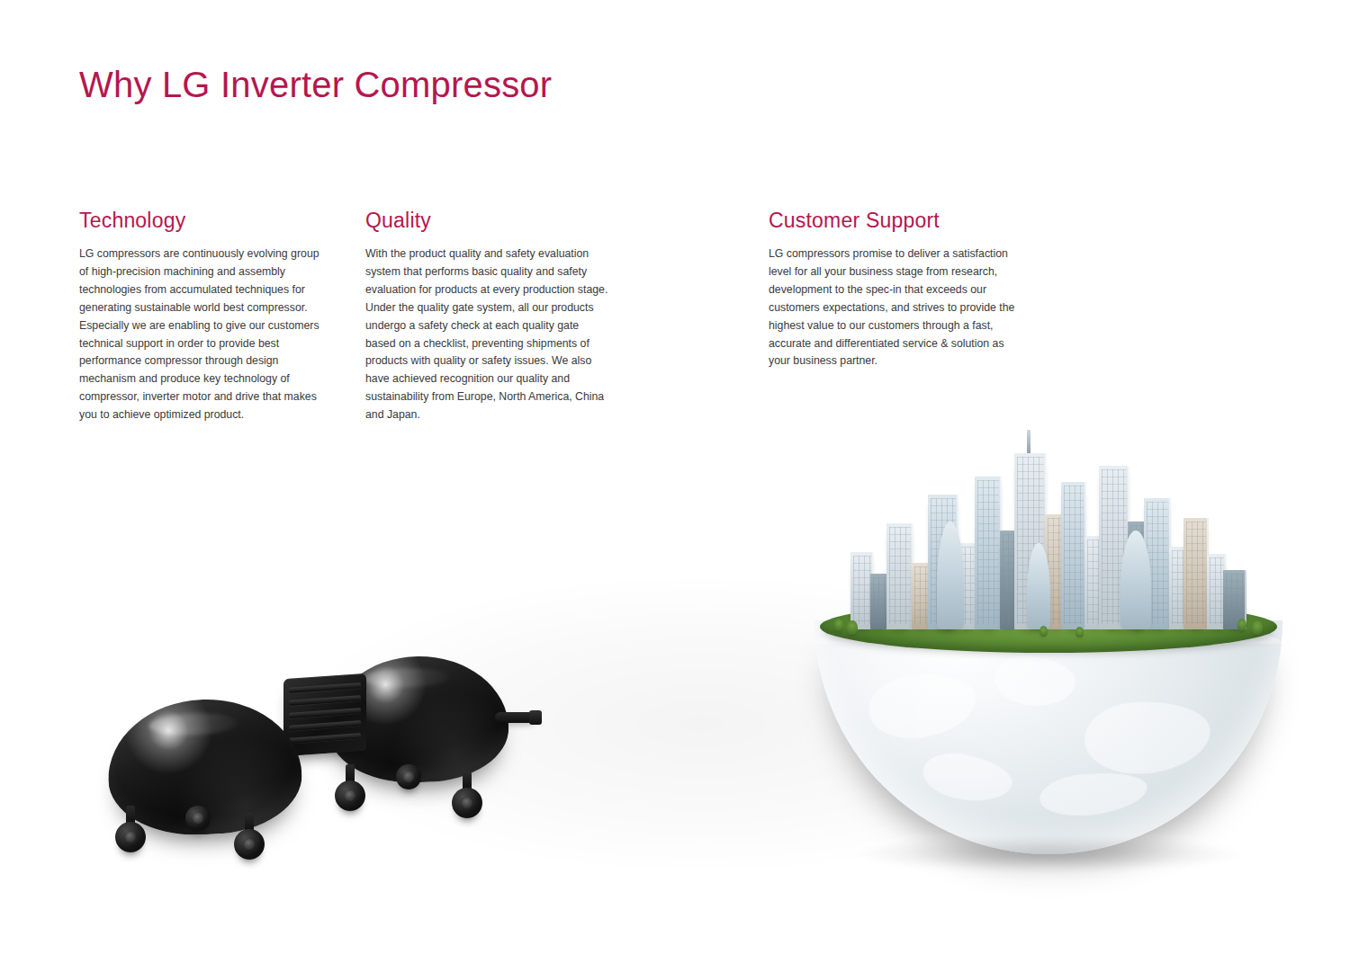Why LG Inverter Compressor
Technology
LG compressors are continuously evolving group of high-precision machining and assembly technologies from accumulated techniques for generating sustainable world best compressor. Especially we are enabling to give our customers technical support in order to provide best performance compressor through design mechanism and produce key technology of compressor, inverter motor and drive that makes you to achieve optimized product.
Quality
With the product quality and safety evaluation system that performs basic quality and safety evaluation for products at every production stage. Under the quality gate system, all our products undergo a safety check at each quality gate based on a checklist, preventing shipments of products with quality or safety issues. We also have achieved recognition our quality and sustainability from Europe, North America, China and Japan.
Customer Support
LG compressors promise to deliver a satisfaction level for all your business stage from research, development to the spec-in that exceeds our customers expectations, and strives to provide the highest value to our customers through a fast, accurate and differentiated service & solution as your business partner.